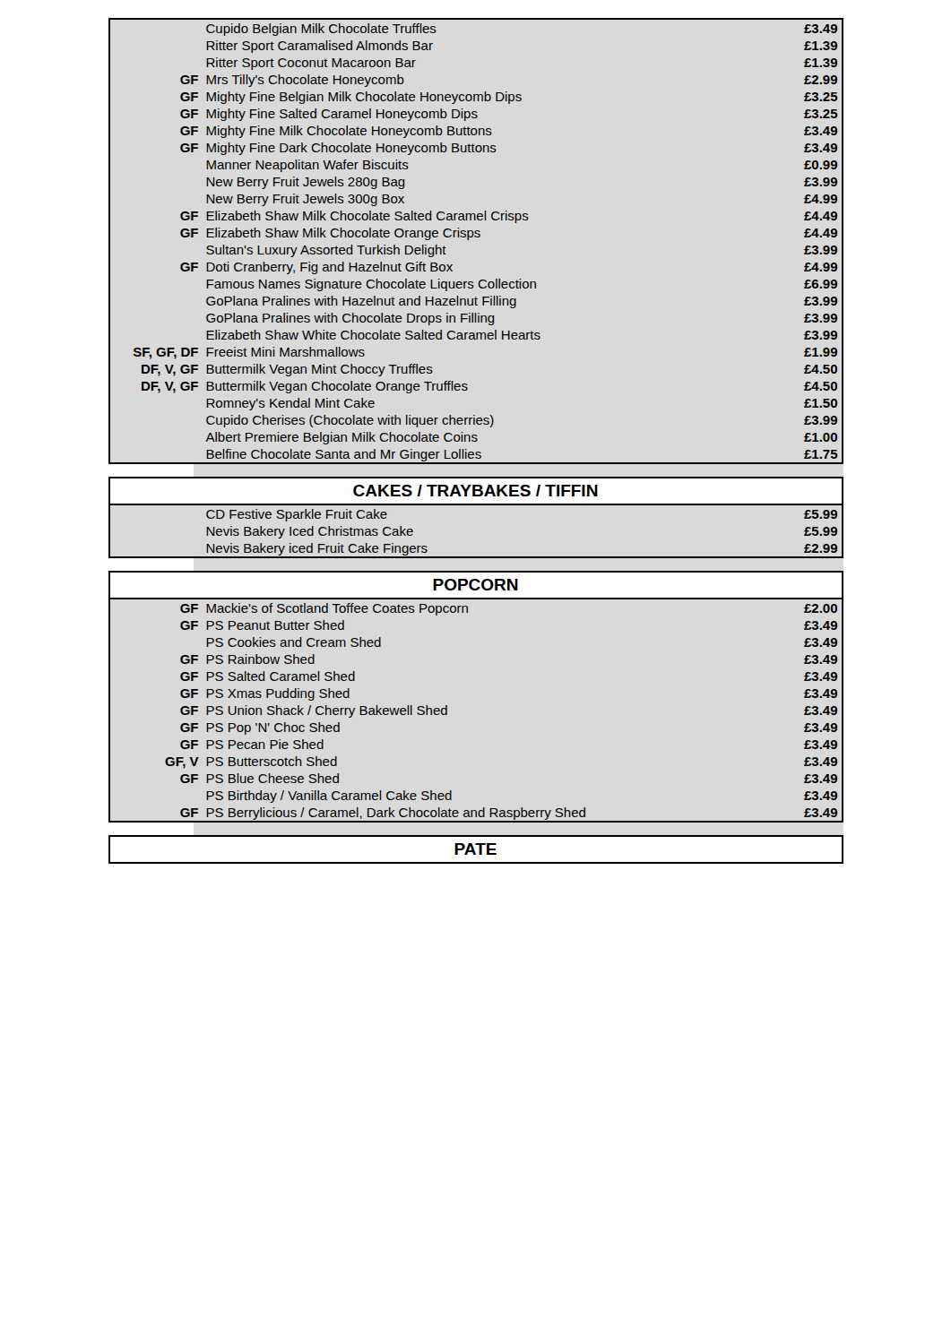| | Cupido Belgian Milk Chocolate Truffles | £3.49 |
| | Ritter Sport Caramalised Almonds Bar | £1.39 |
| | Ritter Sport Coconut Macaroon Bar | £1.39 |
| GF | Mrs Tilly's Chocolate Honeycomb | £2.99 |
| GF | Mighty Fine Belgian Milk Chocolate Honeycomb Dips | £3.25 |
| GF | Mighty Fine Salted Caramel Honeycomb Dips | £3.25 |
| GF | Mighty Fine Milk Chocolate Honeycomb Buttons | £3.49 |
| GF | Mighty Fine Dark Chocolate Honeycomb Buttons | £3.49 |
| | Manner Neapolitan Wafer Biscuits | £0.99 |
| | New Berry Fruit Jewels 280g Bag | £3.99 |
| | New Berry Fruit Jewels 300g Box | £4.99 |
| GF | Elizabeth Shaw Milk Chocolate Salted Caramel Crisps | £4.49 |
| GF | Elizabeth Shaw Milk Chocolate Orange Crisps | £4.49 |
| | Sultan's Luxury Assorted Turkish Delight | £3.99 |
| GF | Doti Cranberry, Fig and Hazelnut Gift Box | £4.99 |
| | Famous Names Signature Chocolate Liquers Collection | £6.99 |
| | GoPlana Pralines with Hazelnut and Hazelnut Filling | £3.99 |
| | GoPlana Pralines with Chocolate Drops in Filling | £3.99 |
| | Elizabeth Shaw White Chocolate Salted Caramel Hearts | £3.99 |
| SF, GF, DF | Freeist Mini Marshmallows | £1.99 |
| DF, V, GF | Buttermilk Vegan Mint Choccy Truffles | £4.50 |
| DF, V, GF | Buttermilk Vegan Chocolate Orange Truffles | £4.50 |
| | Romney's Kendal Mint Cake | £1.50 |
| | Cupido Cherises (Chocolate with liquer cherries) | £3.99 |
| | Albert Premiere Belgian Milk Chocolate Coins | £1.00 |
| | Belfine Chocolate Santa and Mr Ginger Lollies | £1.75 |
CAKES / TRAYBAKES / TIFFIN
| | CD Festive Sparkle Fruit Cake | £5.99 |
| | Nevis Bakery Iced Christmas Cake | £5.99 |
| | Nevis Bakery iced Fruit Cake Fingers | £2.99 |
POPCORN
| GF | Mackie's of Scotland Toffee Coates Popcorn | £2.00 |
| GF | PS Peanut Butter Shed | £3.49 |
| | PS Cookies and Cream Shed | £3.49 |
| GF | PS Rainbow Shed | £3.49 |
| GF | PS Salted Caramel Shed | £3.49 |
| GF | PS Xmas Pudding Shed | £3.49 |
| GF | PS Union Shack / Cherry Bakewell Shed | £3.49 |
| GF | PS Pop 'N' Choc Shed | £3.49 |
| GF | PS Pecan Pie Shed | £3.49 |
| GF, V | PS Butterscotch Shed | £3.49 |
| GF | PS Blue Cheese Shed | £3.49 |
| | PS Birthday / Vanilla Caramel Cake Shed | £3.49 |
| GF | PS Berrylicious / Caramel, Dark Chocolate and Raspberry Shed | £3.49 |
PATE